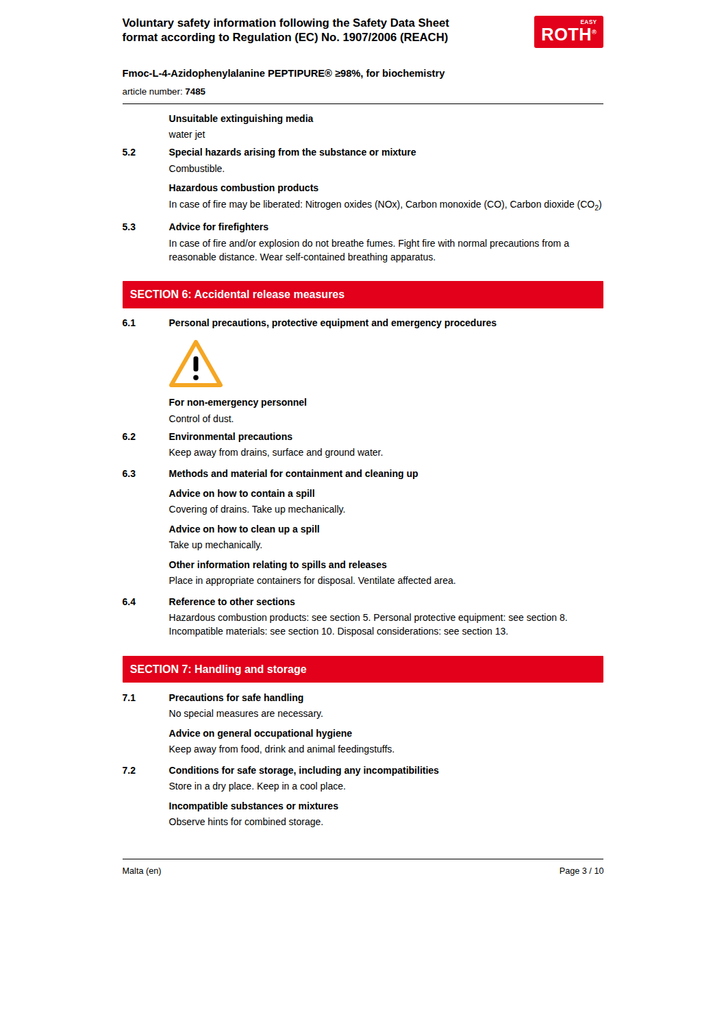Voluntary safety information following the Safety Data Sheet format according to Regulation (EC) No. 1907/2006 (REACH)
Easy ROTH®
Fmoc-L-4-Azidophenylalanine PEPTIPURE® ≥98%, for biochemistry
article number: 7485
Unsuitable extinguishing media
water jet
5.2
Special hazards arising from the substance or mixture
Combustible.
Hazardous combustion products
In case of fire may be liberated: Nitrogen oxides (NOx), Carbon monoxide (CO), Carbon dioxide (CO2)
5.3
Advice for firefighters
In case of fire and/or explosion do not breathe fumes. Fight fire with normal precautions from a reasonable distance. Wear self-contained breathing apparatus.
SECTION 6: Accidental release measures
6.1
Personal precautions, protective equipment and emergency procedures
For non-emergency personnel
Control of dust.
6.2
Environmental precautions
Keep away from drains, surface and ground water.
6.3
Methods and material for containment and cleaning up
Advice on how to contain a spill
Covering of drains. Take up mechanically.
Advice on how to clean up a spill
Take up mechanically.
Other information relating to spills and releases
Place in appropriate containers for disposal. Ventilate affected area.
6.4
Reference to other sections
Hazardous combustion products: see section 5. Personal protective equipment: see section 8. Incompatible materials: see section 10. Disposal considerations: see section 13.
SECTION 7: Handling and storage
7.1
Precautions for safe handling
No special measures are necessary.
Advice on general occupational hygiene
Keep away from food, drink and animal feedingstuffs.
7.2
Conditions for safe storage, including any incompatibilities
Store in a dry place. Keep in a cool place.
Incompatible substances or mixtures
Observe hints for combined storage.
Malta (en) Page 3 / 10